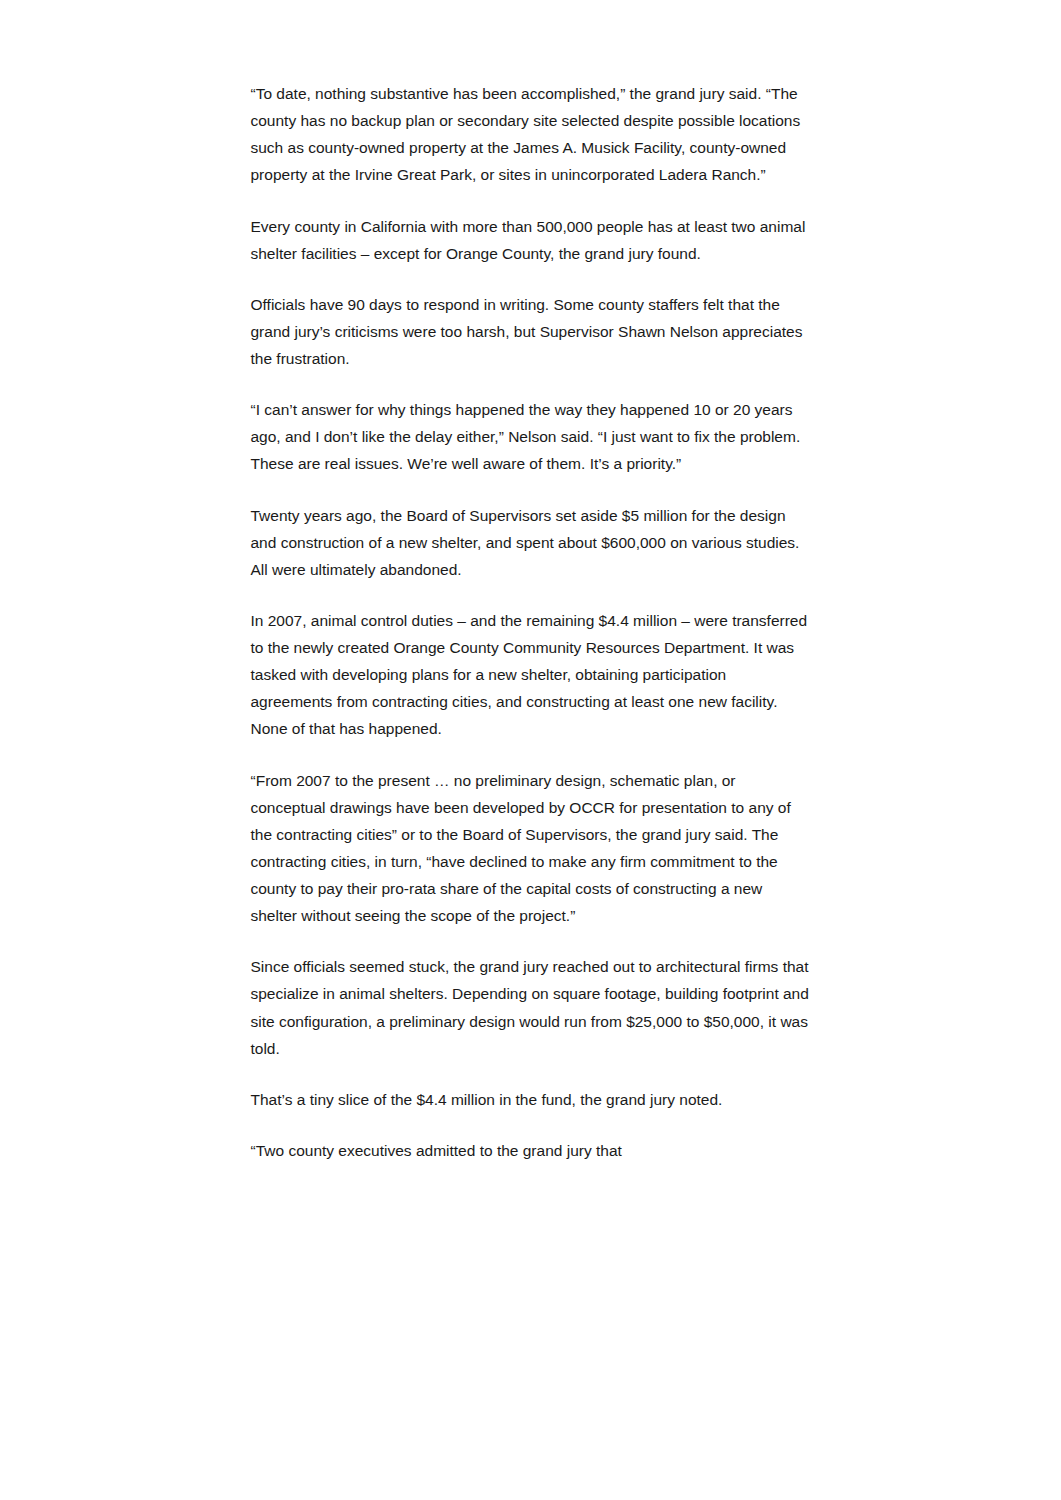“To date, nothing substantive has been accomplished,” the grand jury said. “The county has no backup plan or secondary site selected despite possible locations such as county-owned property at the James A. Musick Facility, county-owned property at the Irvine Great Park, or sites in unincorporated Ladera Ranch.”
Every county in California with more than 500,000 people has at least two animal shelter facilities – except for Orange County, the grand jury found.
Officials have 90 days to respond in writing. Some county staffers felt that the grand jury’s criticisms were too harsh, but Supervisor Shawn Nelson appreciates the frustration.
“I can’t answer for why things happened the way they happened 10 or 20 years ago, and I don’t like the delay either,” Nelson said. “I just want to fix the problem. These are real issues. We’re well aware of them. It’s a priority.”
Twenty years ago, the Board of Supervisors set aside $5 million for the design and construction of a new shelter, and spent about $600,000 on various studies. All were ultimately abandoned.
In 2007, animal control duties – and the remaining $4.4 million – were transferred to the newly created Orange County Community Resources Department. It was tasked with developing plans for a new shelter, obtaining participation agreements from contracting cities, and constructing at least one new facility. None of that has happened.
“From 2007 to the present … no preliminary design, schematic plan, or conceptual drawings have been developed by OCCR for presentation to any of the contracting cities” or to the Board of Supervisors, the grand jury said. The contracting cities, in turn, “have declined to make any firm commitment to the county to pay their pro-rata share of the capital costs of constructing a new shelter without seeing the scope of the project.”
Since officials seemed stuck, the grand jury reached out to architectural firms that specialize in animal shelters. Depending on square footage, building footprint and site configuration, a preliminary design would run from $25,000 to $50,000, it was told.
That’s a tiny slice of the $4.4 million in the fund, the grand jury noted.
“Two county executives admitted to the grand jury that